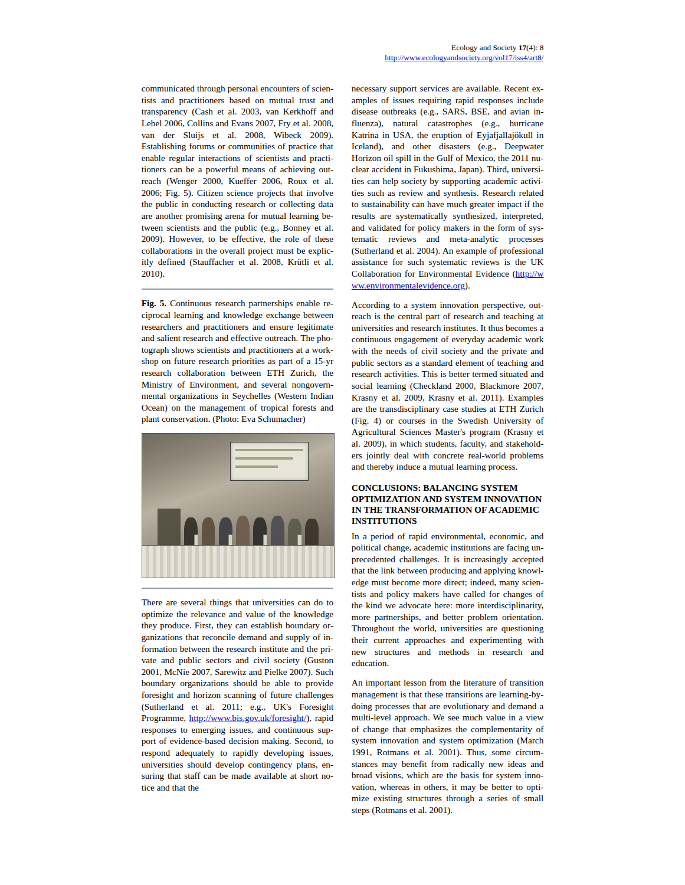Ecology and Society 17(4): 8
http://www.ecologyandsociety.org/vol17/iss4/art8/
communicated through personal encounters of scientists and practitioners based on mutual trust and transparency (Cash et al. 2003, van Kerkhoff and Lebel 2006, Collins and Evans 2007, Fry et al. 2008, van der Sluijs et al. 2008, Wibeck 2009). Establishing forums or communities of practice that enable regular interactions of scientists and practitioners can be a powerful means of achieving outreach (Wenger 2000, Kueffer 2006, Roux et al. 2006; Fig. 5). Citizen science projects that involve the public in conducting research or collecting data are another promising arena for mutual learning between scientists and the public (e.g., Bonney et al. 2009). However, to be effective, the role of these collaborations in the overall project must be explicitly defined (Stauffacher et al. 2008, Krütli et al. 2010).
Fig. 5. Continuous research partnerships enable reciprocal learning and knowledge exchange between researchers and practitioners and ensure legitimate and salient research and effective outreach. The photograph shows scientists and practitioners at a workshop on future research priorities as part of a 15-yr research collaboration between ETH Zurich, the Ministry of Environment, and several nongovernmental organizations in Seychelles (Western Indian Ocean) on the management of tropical forests and plant conservation. (Photo: Eva Schumacher)
There are several things that universities can do to optimize the relevance and value of the knowledge they produce. First, they can establish boundary organizations that reconcile demand and supply of information between the research institute and the private and public sectors and civil society (Guston 2001, McNie 2007, Sarewitz and Pielke 2007). Such boundary organizations should be able to provide foresight and horizon scanning of future challenges (Sutherland et al. 2011; e.g., UK's Foresight Programme, http://www.bis.gov.uk/foresight/), rapid responses to emerging issues, and continuous support of evidence-based decision making. Second, to respond adequately to rapidly developing issues, universities should develop contingency plans, ensuring that staff can be made available at short notice and that the
necessary support services are available. Recent examples of issues requiring rapid responses include disease outbreaks (e.g., SARS, BSE, and avian influenza), natural catastrophes (e.g., hurricane Katrina in USA, the eruption of Eyjafjallajökull in Iceland), and other disasters (e.g., Deepwater Horizon oil spill in the Gulf of Mexico, the 2011 nuclear accident in Fukushima, Japan). Third, universities can help society by supporting academic activities such as review and synthesis. Research related to sustainability can have much greater impact if the results are systematically synthesized, interpreted, and validated for policy makers in the form of systematic reviews and meta-analytic processes (Sutherland et al. 2004). An example of professional assistance for such systematic reviews is the UK Collaboration for Environmental Evidence (http://www.environmentalevidence.org).
According to a system innovation perspective, outreach is the central part of research and teaching at universities and research institutes. It thus becomes a continuous engagement of everyday academic work with the needs of civil society and the private and public sectors as a standard element of teaching and research activities. This is better termed situated and social learning (Checkland 2000, Blackmore 2007, Krasny et al. 2009, Krasny et al. 2011). Examples are the transdisciplinary case studies at ETH Zurich (Fig. 4) or courses in the Swedish University of Agricultural Sciences Master's program (Krasny et al. 2009), in which students, faculty, and stakeholders jointly deal with concrete real-world problems and thereby induce a mutual learning process.
Conclusions: Balancing System Optimization and System Innovation in the Transformation of Academic Institutions
In a period of rapid environmental, economic, and political change, academic institutions are facing unprecedented challenges. It is increasingly accepted that the link between producing and applying knowledge must become more direct; indeed, many scientists and policy makers have called for changes of the kind we advocate here: more interdisciplinarity, more partnerships, and better problem orientation. Throughout the world, universities are questioning their current approaches and experimenting with new structures and methods in research and education.
An important lesson from the literature of transition management is that these transitions are learning-by-doing processes that are evolutionary and demand a multi-level approach. We see much value in a view of change that emphasizes the complementarity of system innovation and system optimization (March 1991, Rotmans et al. 2001). Thus, some circumstances may benefit from radically new ideas and broad visions, which are the basis for system innovation, whereas in others, it may be better to optimize existing structures through a series of small steps (Rotmans et al. 2001).